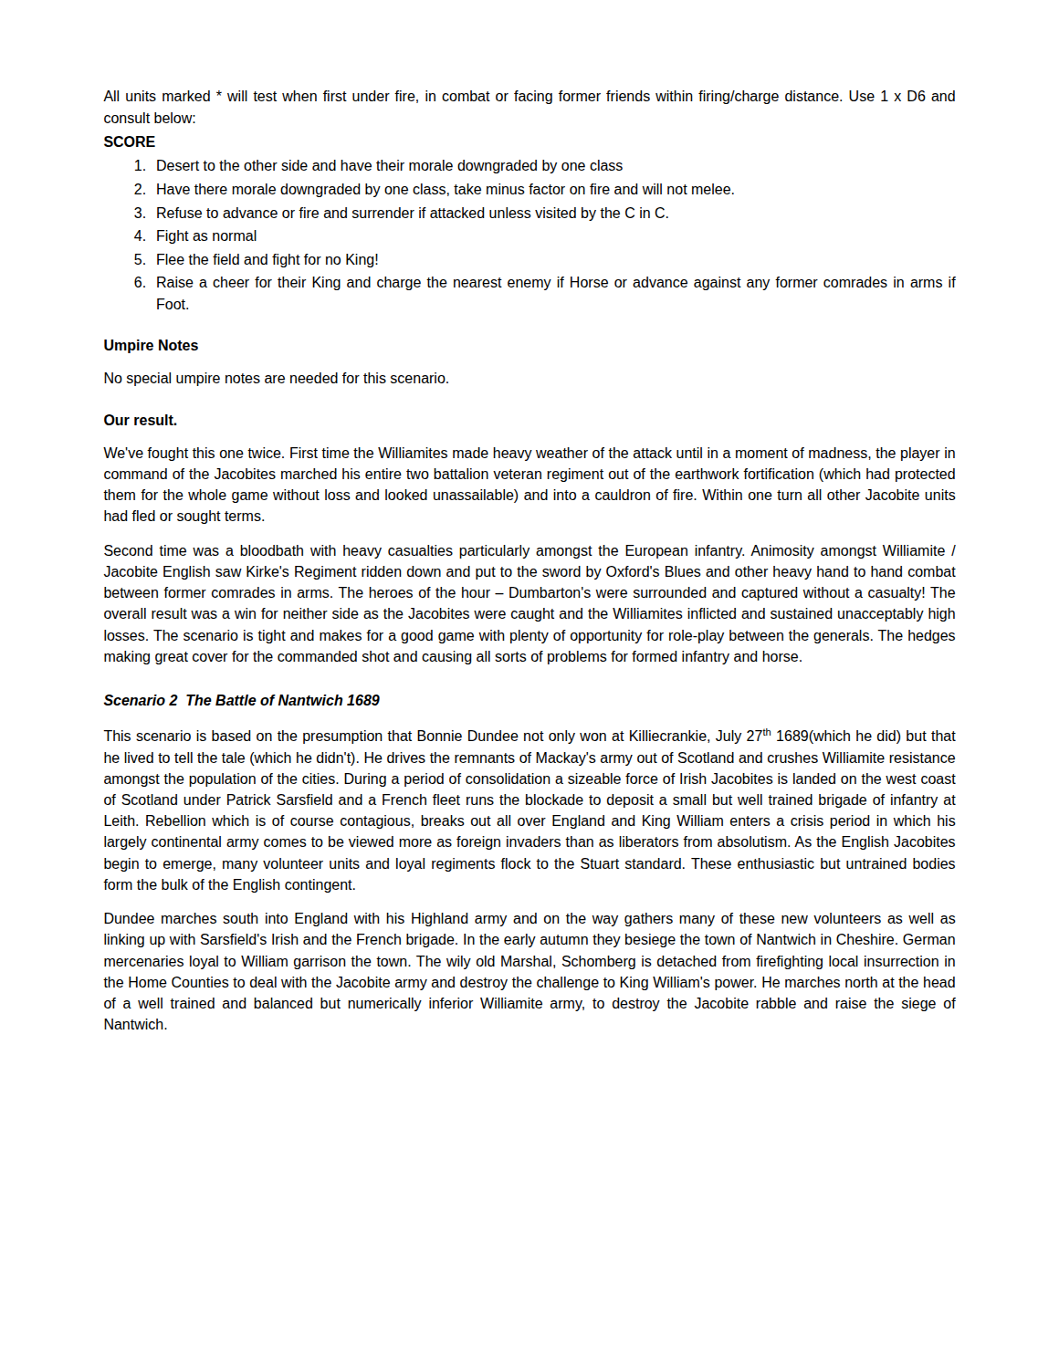All units marked * will test when first under fire, in combat or facing former friends within firing/charge distance. Use 1 x D6 and consult below:
SCORE
Desert to the other side and have their morale downgraded by one class
Have there morale downgraded by one class, take minus factor on fire and will not melee.
Refuse to advance or fire and surrender if attacked unless visited by the C in C.
Fight as normal
Flee the field and fight for no King!
Raise a cheer for their King and charge the nearest enemy if Horse or advance against any former comrades in arms if Foot.
Umpire Notes
No special umpire notes are needed for this scenario.
Our result.
We've fought this one twice. First time the Williamites made heavy weather of the attack until in a moment of madness, the player in command of the Jacobites marched his entire two battalion veteran regiment out of the earthwork fortification (which had protected them for the whole game without loss and looked unassailable) and into a cauldron of fire. Within one turn all other Jacobite units had fled or sought terms.
Second time was a bloodbath with heavy casualties particularly amongst the European infantry. Animosity amongst Williamite / Jacobite English saw Kirke's Regiment ridden down and put to the sword by Oxford's Blues and other heavy hand to hand combat between former comrades in arms. The heroes of the hour – Dumbarton's were surrounded and captured without a casualty! The overall result was a win for neither side as the Jacobites were caught and the Williamites inflicted and sustained unacceptably high losses. The scenario is tight and makes for a good game with plenty of opportunity for role-play between the generals. The hedges making great cover for the commanded shot and causing all sorts of problems for formed infantry and horse.
Scenario 2 The Battle of Nantwich 1689
This scenario is based on the presumption that Bonnie Dundee not only won at Killiecrankie, July 27th 1689(which he did) but that he lived to tell the tale (which he didn't). He drives the remnants of Mackay's army out of Scotland and crushes Williamite resistance amongst the population of the cities. During a period of consolidation a sizeable force of Irish Jacobites is landed on the west coast of Scotland under Patrick Sarsfield and a French fleet runs the blockade to deposit a small but well trained brigade of infantry at Leith. Rebellion which is of course contagious, breaks out all over England and King William enters a crisis period in which his largely continental army comes to be viewed more as foreign invaders than as liberators from absolutism. As the English Jacobites begin to emerge, many volunteer units and loyal regiments flock to the Stuart standard. These enthusiastic but untrained bodies form the bulk of the English contingent.
Dundee marches south into England with his Highland army and on the way gathers many of these new volunteers as well as linking up with Sarsfield's Irish and the French brigade. In the early autumn they besiege the town of Nantwich in Cheshire. German mercenaries loyal to William garrison the town. The wily old Marshal, Schomberg is detached from firefighting local insurrection in the Home Counties to deal with the Jacobite army and destroy the challenge to King William's power. He marches north at the head of a well trained and balanced but numerically inferior Williamite army, to destroy the Jacobite rabble and raise the siege of Nantwich.